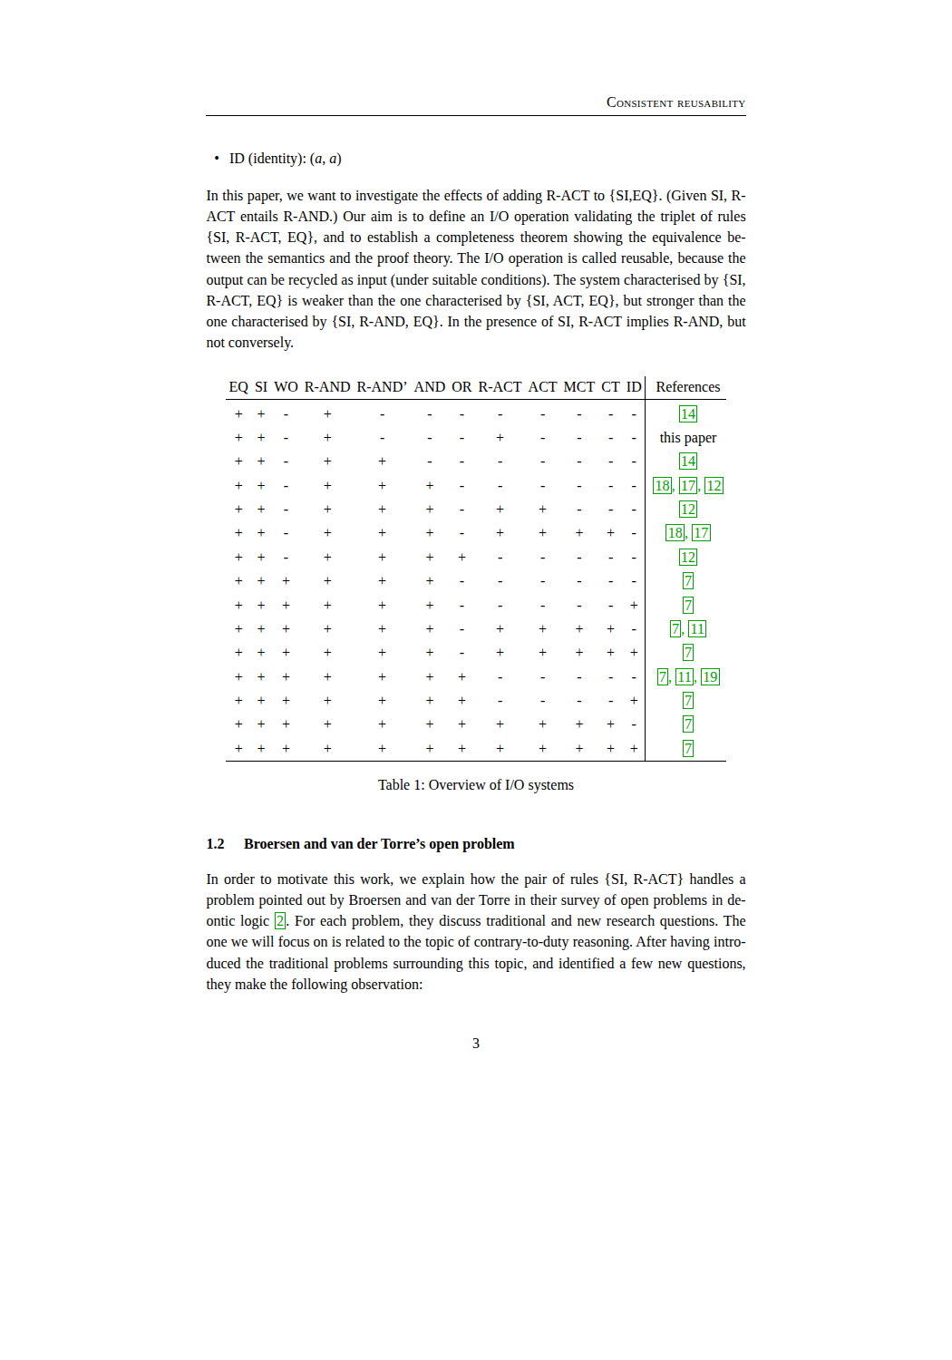Consistent reusability
ID (identity): (a, a)
In this paper, we want to investigate the effects of adding R-ACT to {SI,EQ}. (Given SI, R-ACT entails R-AND.) Our aim is to define an I/O operation validating the triplet of rules {SI, R-ACT, EQ}, and to establish a completeness theorem showing the equivalence between the semantics and the proof theory. The I/O operation is called reusable, because the output can be recycled as input (under suitable conditions). The system characterised by {SI, R-ACT, EQ} is weaker than the one characterised by {SI, ACT, EQ}, but stronger than the one characterised by {SI, R-AND, EQ}. In the presence of SI, R-ACT implies R-AND, but not conversely.
| EQ | SI | WO | R-AND | R-AND’ | AND | OR | R-ACT | ACT | MCT | CT | ID | References |
| --- | --- | --- | --- | --- | --- | --- | --- | --- | --- | --- | --- | --- |
| + | + | - | + | - | - | - | - | - | - | - | - | 14 |
| + | + | - | + | - | - | - | + | - | - | - | - | this paper |
| + | + | - | + | + | - | - | - | - | - | - | - | 14 |
| + | + | - | + | + | + | - | - | - | - | - | - | 18 , 17 , 12 |
| + | + | - | + | + | + | - | + | + | - | - | - | 12 |
| + | + | - | + | + | + | - | + | + | + | + | - | 18 , 17 |
| + | + | - | + | + | + | + | - | - | - | - | - | 12 |
| + | + | + | + | + | + | - | - | - | - | - | - | 7 |
| + | + | + | + | + | + | - | - | - | - | - | + | 7 |
| + | + | + | + | + | + | - | + | + | + | + | - | 7 , 11 |
| + | + | + | + | + | + | - | + | + | + | + | + | 7 |
| + | + | + | + | + | + | + | - | - | - | - | - | 7 , 11 , 19 |
| + | + | + | + | + | + | + | - | - | - | - | + | 7 |
| + | + | + | + | + | + | + | + | + | + | + | - | 7 |
| + | + | + | + | + | + | + | + | + | + | + | + | 7 |
Table 1: Overview of I/O systems
1.2 Broersen and van der Torre’s open problem
In order to motivate this work, we explain how the pair of rules {SI, R-ACT} handles a problem pointed out by Broersen and van der Torre in their survey of open problems in deontic logic 2. For each problem, they discuss traditional and new research questions. The one we will focus on is related to the topic of contrary-to-duty reasoning. After having introduced the traditional problems surrounding this topic, and identified a few new questions, they make the following observation:
3